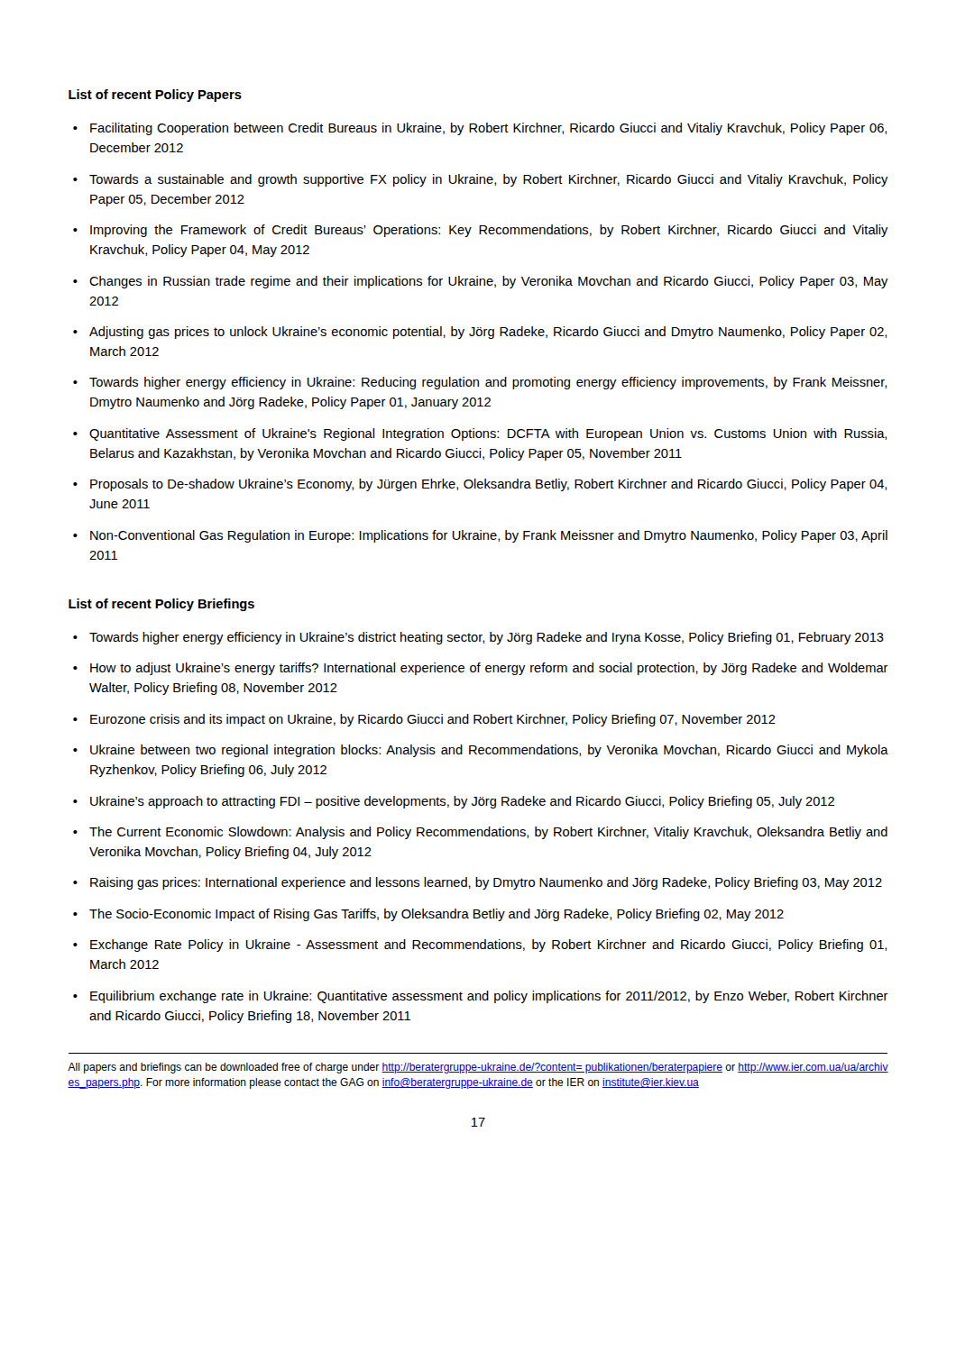List of recent Policy Papers
Facilitating Cooperation between Credit Bureaus in Ukraine, by Robert Kirchner, Ricardo Giucci and Vitaliy Kravchuk, Policy Paper 06, December 2012
Towards a sustainable and growth supportive FX policy in Ukraine, by Robert Kirchner, Ricardo Giucci and Vitaliy Kravchuk, Policy Paper 05, December 2012
Improving the Framework of Credit Bureaus’ Operations: Key Recommendations, by Robert Kirchner, Ricardo Giucci and Vitaliy Kravchuk, Policy Paper 04, May 2012
Changes in Russian trade regime and their implications for Ukraine, by Veronika Movchan and Ricardo Giucci, Policy Paper 03, May 2012
Adjusting gas prices to unlock Ukraine’s economic potential, by Jörg Radeke, Ricardo Giucci and Dmytro Naumenko, Policy Paper 02, March 2012
Towards higher energy efficiency in Ukraine: Reducing regulation and promoting energy efficiency improvements, by Frank Meissner, Dmytro Naumenko and Jörg Radeke, Policy Paper 01, January 2012
Quantitative Assessment of Ukraine's Regional Integration Options: DCFTA with European Union vs. Customs Union with Russia, Belarus and Kazakhstan, by Veronika Movchan and Ricardo Giucci, Policy Paper 05, November 2011
Proposals to De-shadow Ukraine’s Economy, by Jürgen Ehrke, Oleksandra Betliy, Robert Kirchner and Ricardo Giucci, Policy Paper 04, June 2011
Non-Conventional Gas Regulation in Europe: Implications for Ukraine, by Frank Meissner and Dmytro Naumenko, Policy Paper 03, April 2011
List of recent Policy Briefings
Towards higher energy efficiency in Ukraine’s district heating sector, by Jörg Radeke and Iryna Kosse, Policy Briefing 01, February 2013
How to adjust Ukraine’s energy tariffs? International experience of energy reform and social protection, by Jörg Radeke and Woldemar Walter, Policy Briefing 08, November 2012
Eurozone crisis and its impact on Ukraine, by Ricardo Giucci and Robert Kirchner, Policy Briefing 07, November 2012
Ukraine between two regional integration blocks: Analysis and Recommendations, by Veronika Movchan, Ricardo Giucci and Mykola Ryzhenkov, Policy Briefing 06, July 2012
Ukraine’s approach to attracting FDI – positive developments, by Jörg Radeke and Ricardo Giucci, Policy Briefing 05, July 2012
The Current Economic Slowdown: Analysis and Policy Recommendations, by Robert Kirchner, Vitaliy Kravchuk, Oleksandra Betliy and Veronika Movchan, Policy Briefing 04, July 2012
Raising gas prices: International experience and lessons learned, by Dmytro Naumenko and Jörg Radeke, Policy Briefing 03, May 2012
The Socio-Economic Impact of Rising Gas Tariffs, by Oleksandra Betliy and Jörg Radeke, Policy Briefing 02, May 2012
Exchange Rate Policy in Ukraine - Assessment and Recommendations, by Robert Kirchner and Ricardo Giucci, Policy Briefing 01, March 2012
Equilibrium exchange rate in Ukraine: Quantitative assessment and policy implications for 2011/2012, by Enzo Weber, Robert Kirchner and Ricardo Giucci, Policy Briefing 18, November 2011
All papers and briefings can be downloaded free of charge under http://beratergruppe-ukraine.de/?content= publikationen/beraterpapiere or http://www.ier.com.ua/ua/archives_papers.php. For more information please contact the GAG on info@beratergruppe-ukraine.de or the IER on institute@ier.kiev.ua
17